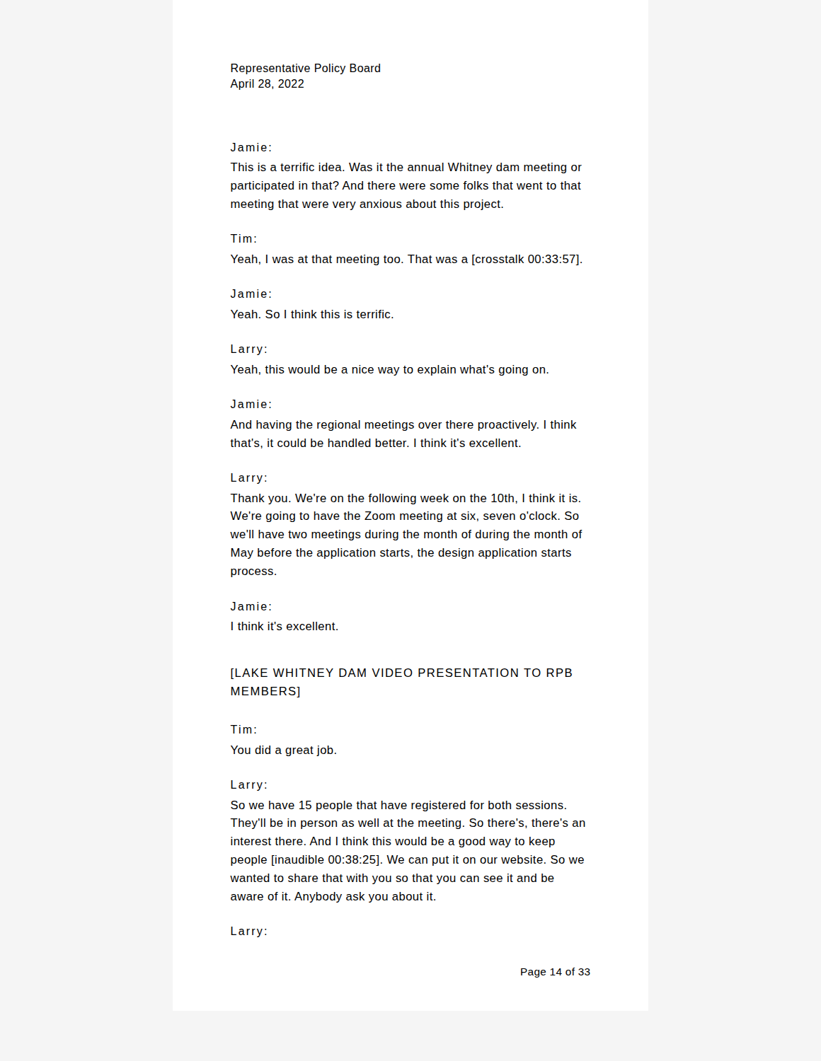Representative Policy Board
April 28, 2022
Jamie:
This is a terrific idea. Was it the annual Whitney dam meeting or participated in that? And there were some folks that went to that meeting that were very anxious about this project.
Tim:
Yeah, I was at that meeting too. That was a [crosstalk 00:33:57].
Jamie:
Yeah. So I think this is terrific.
Larry:
Yeah, this would be a nice way to explain what's going on.
Jamie:
And having the regional meetings over there proactively. I think that's, it could be handled better. I think it's excellent.
Larry:
Thank you. We're on the following week on the 10th, I think it is. We're going to have the Zoom meeting at six, seven o'clock. So we'll have two meetings during the month of during the month of May before the application starts, the design application starts process.
Jamie:
I think it's excellent.
[LAKE WHITNEY DAM VIDEO PRESENTATION TO RPB MEMBERS]
Tim:
You did a great job.
Larry:
So we have 15 people that have registered for both sessions. They'll be in person as well at the meeting. So there's, there's an interest there. And I think this would be a good way to keep people [inaudible 00:38:25]. We can put it on our website. So we wanted to share that with you so that you can see it and be aware of it. Anybody ask you about it.
Larry:
Page 14 of 33